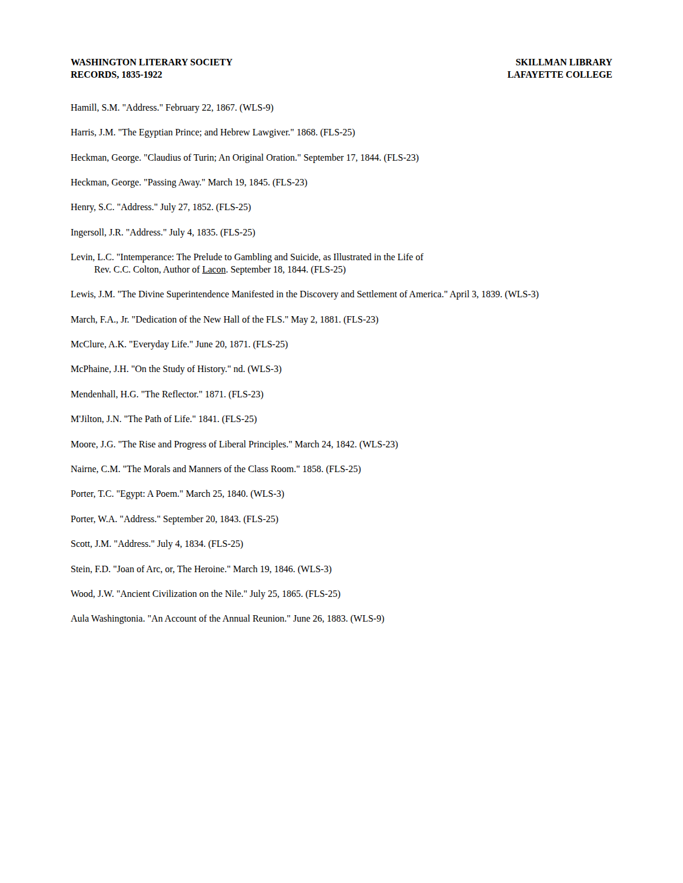WASHINGTON LITERARY SOCIETY
RECORDS, 1835-1922
SKILLMAN LIBRARY
LAFAYETTE COLLEGE
Hamill, S.M. "Address." February 22, 1867. (WLS-9)
Harris, J.M. "The Egyptian Prince; and Hebrew Lawgiver." 1868. (FLS-25)
Heckman, George. "Claudius of Turin; An Original Oration." September 17, 1844. (FLS-23)
Heckman, George. "Passing Away." March 19, 1845. (FLS-23)
Henry, S.C. "Address." July 27, 1852. (FLS-25)
Ingersoll, J.R. "Address." July 4, 1835. (FLS-25)
Levin, L.C. "Intemperance: The Prelude to Gambling and Suicide, as Illustrated in the Life ofRev. C.C. Colton, Author of Lacon. September 18, 1844. (FLS-25)
Lewis, J.M. "The Divine Superintendence Manifested in the Discovery and Settlement of America." April 3, 1839. (WLS-3)
March, F.A., Jr. "Dedication of the New Hall of the FLS." May 2, 1881. (FLS-23)
McClure, A.K. "Everyday Life." June 20, 1871. (FLS-25)
McPhaine, J.H. "On the Study of History." nd. (WLS-3)
Mendenhall, H.G. "The Reflector." 1871. (FLS-23)
M'Jilton, J.N. "The Path of Life." 1841. (FLS-25)
Moore, J.G. "The Rise and Progress of Liberal Principles." March 24, 1842. (WLS-23)
Nairne, C.M. "The Morals and Manners of the Class Room." 1858. (FLS-25)
Porter, T.C. "Egypt: A Poem." March 25, 1840. (WLS-3)
Porter, W.A. "Address." September 20, 1843. (FLS-25)
Scott, J.M. "Address." July 4, 1834. (FLS-25)
Stein, F.D. "Joan of Arc, or, The Heroine." March 19, 1846. (WLS-3)
Wood, J.W. "Ancient Civilization on the Nile." July 25, 1865. (FLS-25)
Aula Washingtonia. "An Account of the Annual Reunion." June 26, 1883. (WLS-9)